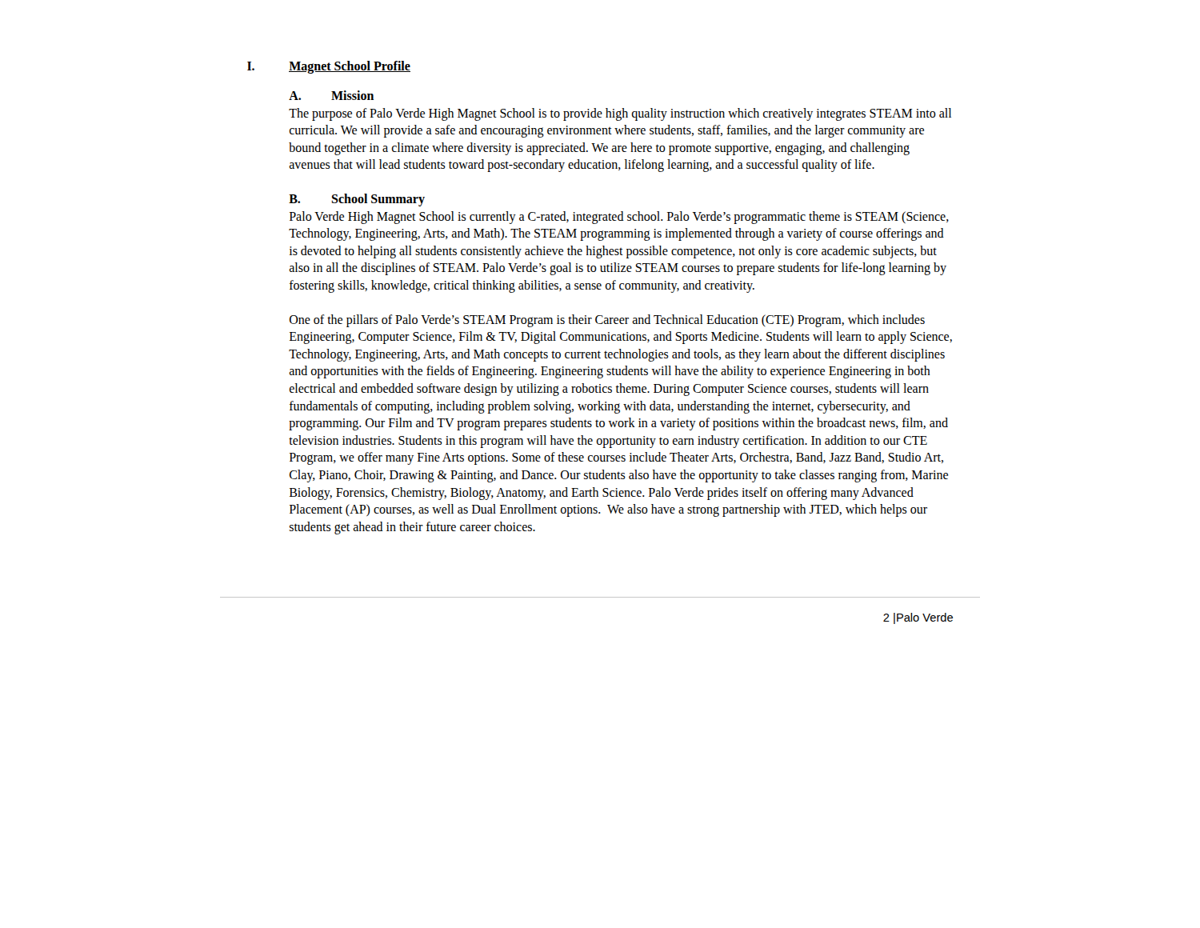I. Magnet School Profile
A. Mission
The purpose of Palo Verde High Magnet School is to provide high quality instruction which creatively integrates STEAM into all curricula. We will provide a safe and encouraging environment where students, staff, families, and the larger community are bound together in a climate where diversity is appreciated. We are here to promote supportive, engaging, and challenging avenues that will lead students toward post-secondary education, lifelong learning, and a successful quality of life.
B. School Summary
Palo Verde High Magnet School is currently a C-rated, integrated school. Palo Verde’s programmatic theme is STEAM (Science, Technology, Engineering, Arts, and Math). The STEAM programming is implemented through a variety of course offerings and is devoted to helping all students consistently achieve the highest possible competence, not only is core academic subjects, but also in all the disciplines of STEAM. Palo Verde’s goal is to utilize STEAM courses to prepare students for life-long learning by fostering skills, knowledge, critical thinking abilities, a sense of community, and creativity.
One of the pillars of Palo Verde’s STEAM Program is their Career and Technical Education (CTE) Program, which includes Engineering, Computer Science, Film & TV, Digital Communications, and Sports Medicine. Students will learn to apply Science, Technology, Engineering, Arts, and Math concepts to current technologies and tools, as they learn about the different disciplines and opportunities with the fields of Engineering. Engineering students will have the ability to experience Engineering in both electrical and embedded software design by utilizing a robotics theme. During Computer Science courses, students will learn fundamentals of computing, including problem solving, working with data, understanding the internet, cybersecurity, and programming. Our Film and TV program prepares students to work in a variety of positions within the broadcast news, film, and television industries. Students in this program will have the opportunity to earn industry certification. In addition to our CTE Program, we offer many Fine Arts options. Some of these courses include Theater Arts, Orchestra, Band, Jazz Band, Studio Art, Clay, Piano, Choir, Drawing & Painting, and Dance. Our students also have the opportunity to take classes ranging from, Marine Biology, Forensics, Chemistry, Biology, Anatomy, and Earth Science. Palo Verde prides itself on offering many Advanced Placement (AP) courses, as well as Dual Enrollment options. We also have a strong partnership with JTED, which helps our students get ahead in their future career choices.
2 |Palo Verde